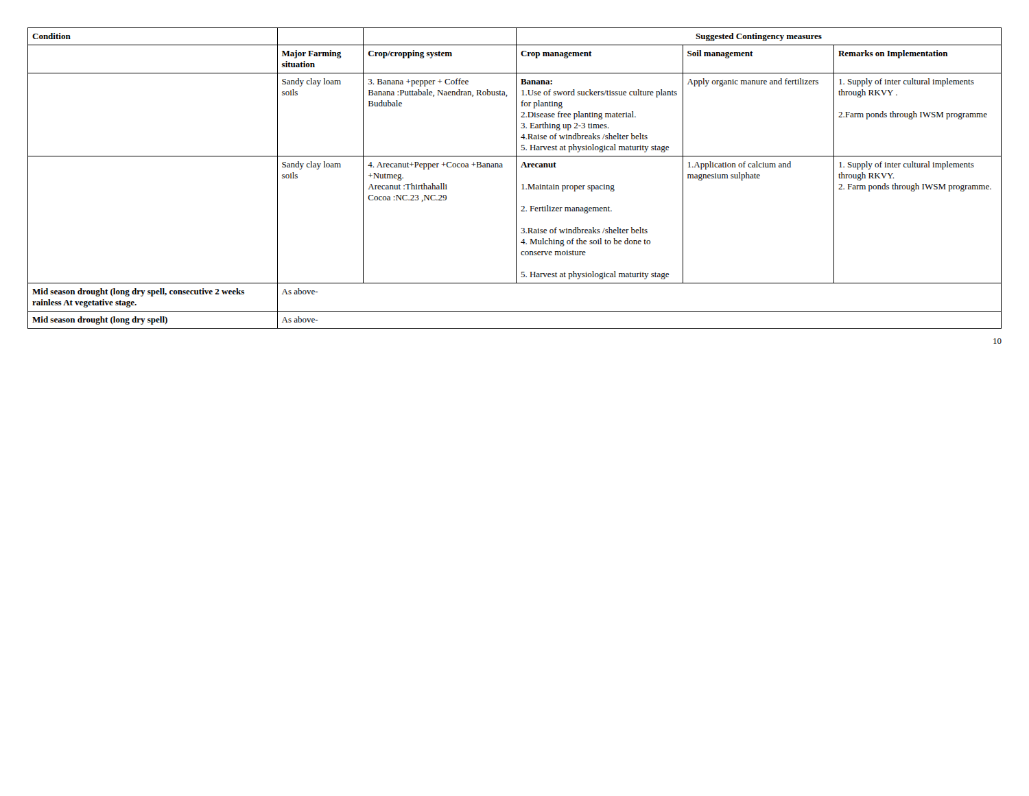| Condition | | | Suggested Contingency measures |
| --- | --- | --- | --- |
| | Major Farming situation | Crop/cropping system | Crop management | Soil management | Remarks on Implementation |
| | Sandy clay loam soils | 3. Banana +pepper + Coffee Banana :Puttabale, Naendran, Robusta, Budubale | Banana: 1.Use of sword suckers/tissue culture plants for planting 2.Disease free planting material. 3. Earthing up 2-3 times. 4.Raise of windbreaks /shelter belts 5. Harvest at physiological maturity stage | Apply organic manure and fertilizers | 1. Supply of inter cultural implements through RKVY . 2.Farm ponds through IWSM programme |
| | Sandy clay loam soils | 4. Arecanut+Pepper +Cocoa +Banana +Nutmeg. Arecanut :Thirthahalli Cocoa :NC.23 ,NC.29 | Arecanut 1.Maintain proper spacing 2. Fertilizer management. 3.Raise of windbreaks /shelter belts 4. Mulching of the soil to be done to conserve moisture 5. Harvest at physiological maturity stage | 1.Application of calcium and magnesium sulphate | 1. Supply of inter cultural implements through RKVY. 2. Farm ponds through IWSM programme. |
| Mid season drought (long dry spell, consecutive 2 weeks rainless At vegetative stage. | As above- |
| Mid season drought (long dry spell) | As above- |
10